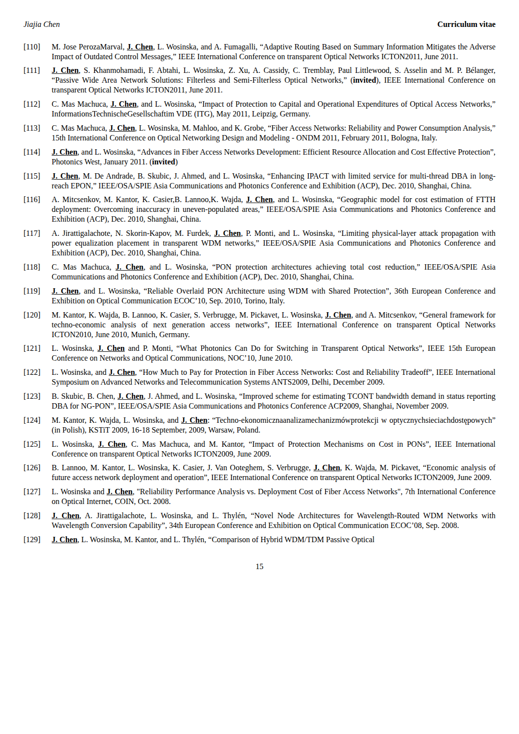Jiajia Chen Curriculum vitae
[110] M. Jose PerozaMarval, J. Chen, L. Wosinska, and A. Fumagalli, “Adaptive Routing Based on Summary Information Mitigates the Adverse Impact of Outdated Control Messages,” IEEE International Conference on transparent Optical Networks ICTON2011, June 2011.
[111] J. Chen, S. Khanmohamadi, F. Abtahi, L. Wosinska, Z. Xu, A. Cassidy, C. Tremblay, Paul Littlewood, S. Asselin and M. P. Bélanger, “Passive Wide Area Network Solutions: Filterless and Semi-Filterless Optical Networks,” (invited), IEEE International Conference on transparent Optical Networks ICTON2011, June 2011.
[112] C. Mas Machuca, J. Chen, and L. Wosinska, “Impact of Protection to Capital and Operational Expenditures of Optical Access Networks,” InformationsTechnischeGesellschaftim VDE (ITG), May 2011, Leipzig, Germany.
[113] C. Mas Machuca, J. Chen, L. Wosinska, M. Mahloo, and K. Grobe, “Fiber Access Networks: Reliability and Power Consumption Analysis,” 15th International Conference on Optical Networking Design and Modeling - ONDM 2011, February 2011, Bologna, Italy.
[114] J. Chen, and L. Wosinska, “Advances in Fiber Access Networks Development: Efficient Resource Allocation and Cost Effective Protection”, Photonics West, January 2011. (invited)
[115] J. Chen, M. De Andrade, B. Skubic, J. Ahmed, and L. Wosinska, “Enhancing IPACT with limited service for multi-thread DBA in long-reach EPON,” IEEE/OSA/SPIE Asia Communications and Photonics Conference and Exhibition (ACP), Dec. 2010, Shanghai, China.
[116] A. Mitcsenkov, M. Kantor, K. Casier,B. Lannoo,K. Wajda, J. Chen, and L. Wosinska, “Geographic model for cost estimation of FTTH deployment: Overcoming inaccuracy in uneven-populated areas,” IEEE/OSA/SPIE Asia Communications and Photonics Conference and Exhibition (ACP), Dec. 2010, Shanghai, China.
[117] A. Jirattigalachote, N. Skorin-Kapov, M. Furdek, J. Chen, P. Monti, and L. Wosinska, “Limiting physical-layer attack propagation with power equalization placement in transparent WDM networks,” IEEE/OSA/SPIE Asia Communications and Photonics Conference and Exhibition (ACP), Dec. 2010, Shanghai, China.
[118] C. Mas Machuca, J. Chen, and L. Wosinska, “PON protection architectures achieving total cost reduction,” IEEE/OSA/SPIE Asia Communications and Photonics Conference and Exhibition (ACP), Dec. 2010, Shanghai, China.
[119] J. Chen, and L. Wosinska, “Reliable Overlaid PON Architecture using WDM with Shared Protection”, 36th European Conference and Exhibition on Optical Communication ECOC’10, Sep. 2010, Torino, Italy.
[120] M. Kantor, K. Wajda, B. Lannoo, K. Casier, S. Verbrugge, M. Pickavet, L. Wosinska, J. Chen, and A. Mitcsenkov, “General framework for techno-economic analysis of next generation access networks”, IEEE International Conference on transparent Optical Networks ICTON2010, June 2010, Munich, Germany.
[121] L. Wosinska, J. Chen and P. Monti, “What Photonics Can Do for Switching in Transparent Optical Networks”, IEEE 15th European Conference on Networks and Optical Communications, NOC’10, June 2010.
[122] L. Wosinska, and J. Chen, “How Much to Pay for Protection in Fiber Access Networks: Cost and Reliability Tradeoff”, IEEE International Symposium on Advanced Networks and Telecommunication Systems ANTS2009, Delhi, December 2009.
[123] B. Skubic, B. Chen, J. Chen, J. Ahmed, and L. Wosinska, “Improved scheme for estimating TCONT bandwidth demand in status reporting DBA for NG-PON”, IEEE/OSA/SPIE Asia Communications and Photonics Conference ACP2009, Shanghai, November 2009.
[124] M. Kantor, K. Wajda, L. Wosinska, and J. Chen: “Techno-ekonomicznaanalizamechanizmówprotekcji w optycznychsieciachdostępowych” (in Polish), KSTiT 2009, 16-18 September, 2009, Warsaw, Poland.
[125] L. Wosinska, J. Chen, C. Mas Machuca, and M. Kantor, “Impact of Protection Mechanisms on Cost in PONs”, IEEE International Conference on transparent Optical Networks ICTON2009, June 2009.
[126] B. Lannoo, M. Kantor, L. Wosinska, K. Casier, J. Van Ooteghem, S. Verbrugge, J. Chen, K. Wajda, M. Pickavet, “Economic analysis of future access network deployment and operation”, IEEE International Conference on transparent Optical Networks ICTON2009, June 2009.
[127] L. Wosinska and J. Chen, "Reliability Performance Analysis vs. Deployment Cost of Fiber Access Networks", 7th International Conference on Optical Internet, COIN, Oct. 2008.
[128] J. Chen, A. Jirattigalachote, L. Wosinska, and L. Thylén, “Novel Node Architectures for Wavelength-Routed WDM Networks with Wavelength Conversion Capability”, 34th European Conference and Exhibition on Optical Communication ECOC’08, Sep. 2008.
[129] J. Chen, L. Wosinska, M. Kantor, and L. Thylén, “Comparison of Hybrid WDM/TDM Passive Optical
15